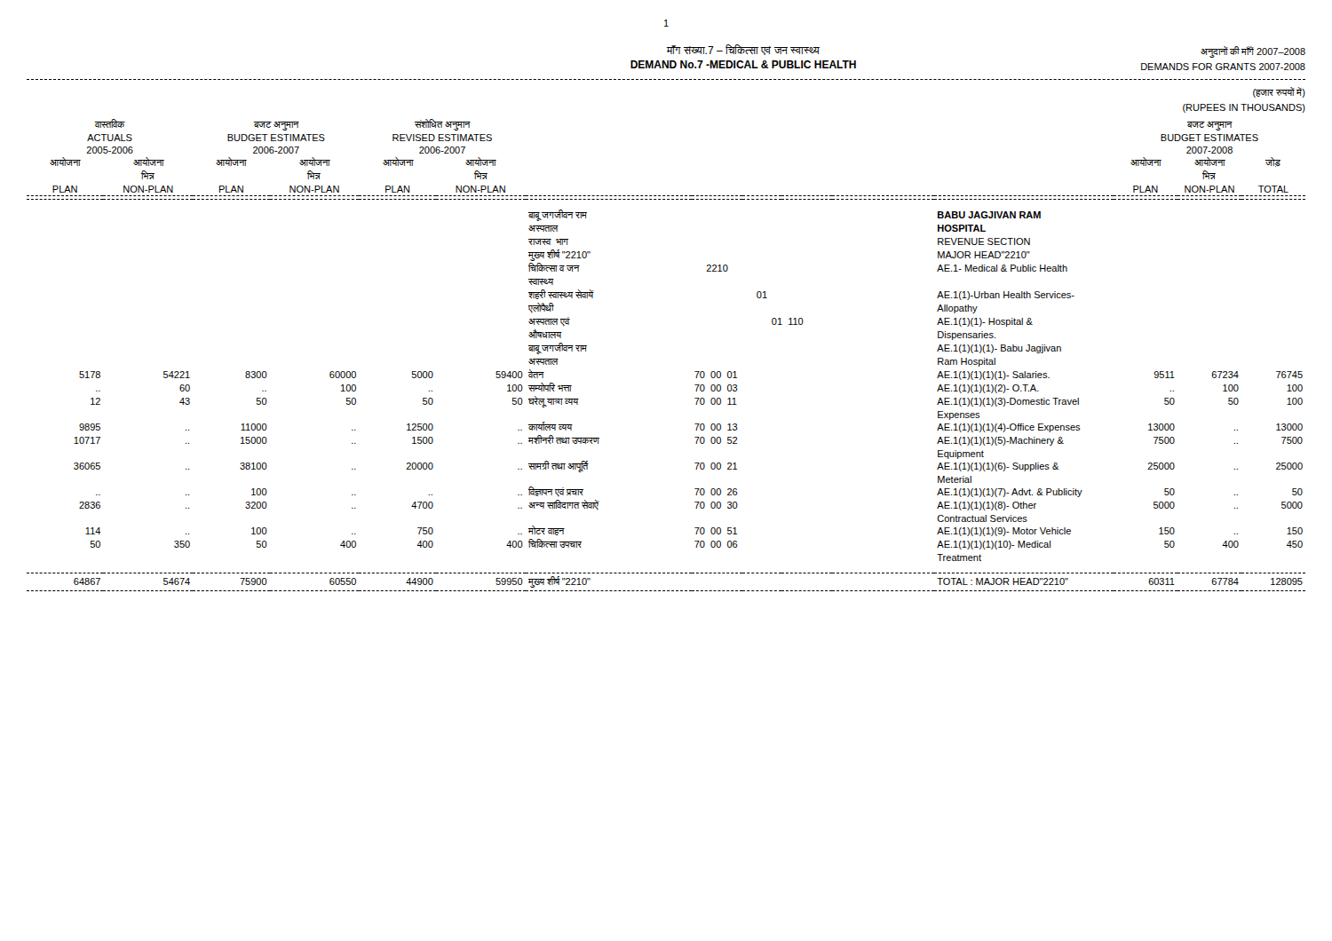1
माँग संख्या.7 – चिकित्सा एवं जन स्वास्थ्य
DEMAND No.7 -MEDICAL & PUBLIC HEALTH
अनुदानों की माँगें 2007–2008
DEMANDS FOR GRANTS 2007-2008
(हजार रुपयों में)
(RUPEES IN THOUSANDS)
| वास्तविक | बजट अनुमान | संशोधित अनुमान | | | | | | | बजट अनुमान |
| --- | --- | --- | --- | --- | --- | --- | --- | --- | --- |
| ACTUALS | BUDGET ESTIMATES | REVISED ESTIMATES | | | | | | | BUDGET ESTIMATES |
| 2005-2006 | 2006-2007 | 2006-2007 | | | | | | | 2007-2008 |
| आयोजना | आयोजना | आयोजना | आयोजना | आयोजना | आयोजना | | | | | | | आयोजना | आयोजना | जोड़ |
| | भिन्न | | भिन्न | | भिन्न | | | | | | | | भिन्न | |
| PLAN | NON-PLAN | PLAN | NON-PLAN | PLAN | NON-PLAN | | | | | | | PLAN | NON-PLAN | TOTAL |
| | बाबू जगजीवन राम | | BABU JAGJIVAN RAM | |
| | अस्पताल | | HOSPITAL | |
| | राजस्व भाग | | REVENUE SECTION | |
| | मुख्य शीर्ष "2210" | | MAJOR HEAD"2210" | |
| | चिकित्सा व जन | 2210 | | AE.1- Medical & Public Health | |
| | स्वास्थ्य | | | |
| | शहरी स्वास्थ्य सेवायें | | 01 | | AE.1(1)-Urban Health Services- | |
| | एलोपैथी | | Allopathy | |
| | अस्पताल एवं | | 01 110 | | AE.1(1)(1)- Hospital & | |
| | औषधालय | | Dispensaries. | |
| | बाबू जगजीवन राम | | AE.1(1)(1)(1)- Babu Jagjivan | |
| | अस्पताल | | Ram Hospital | |
| 5178 | 54221 | 8300 | 60000 | 5000 | 59400 | वेतन | 70 00 01 | AE.1(1)(1)(1)(1)- Salaries. | 9511 | 67234 | 76745 |
| .. | 60 | .. | 100 | .. | 100 | सम्योपरि भत्ता | 70 00 03 | AE.1(1)(1)(1)(2)- O.T.A. | .. | 100 | 100 |
| 12 | 43 | 50 | 50 | 50 | 50 | घरेलू यात्रा व्यय | 70 00 11 | AE.1(1)(1)(1)(3)-Domestic Travel | 50 | 50 | 100 |
| | Expenses | |
| 9895 | .. | 11000 | .. | 12500 | .. | कार्यालय व्यय | 70 00 13 | AE.1(1)(1)(1)(4)-Office Expenses | 13000 | .. | 13000 |
| 10717 | .. | 15000 | .. | 1500 | .. | मशीनरी तथा उपकरण | 70 00 52 | AE.1(1)(1)(1)(5)-Machinery & | 7500 | .. | 7500 |
| | Equipment | |
| 36065 | .. | 38100 | .. | 20000 | .. | सामग्री तथा आपूर्ति | 70 00 21 | AE.1(1)(1)(1)(6)- Supplies & | 25000 | .. | 25000 |
| | Meterial | |
| .. | .. | 100 | .. | .. | .. | विज्ञापन एवं प्रचार | 70 00 26 | AE.1(1)(1)(1)(7)- Advt. & Publicity | 50 | .. | 50 |
| 2836 | .. | 3200 | .. | 4700 | .. | अन्य सांविदागत सेवाऐं | 70 00 30 | AE.1(1)(1)(1)(8)- Other | 5000 | .. | 5000 |
| | Contractual Services | |
| 114 | .. | 100 | .. | 750 | .. | मोटर वाहन | 70 00 51 | AE.1(1)(1)(1)(9)- Motor Vehicle | 150 | .. | 150 |
| 50 | 350 | 50 | 400 | 400 | 400 | चिकित्सा उपचार | 70 00 06 | AE.1(1)(1)(1)(10)- Medical | 50 | 400 | 450 |
| | Treatment | |
| 64867 | 54674 | 75900 | 60550 | 44900 | 59950 | मुख्य शीर्ष "2210" | | TOTAL : MAJOR HEAD"2210" | 60311 | 67784 | 128095 |